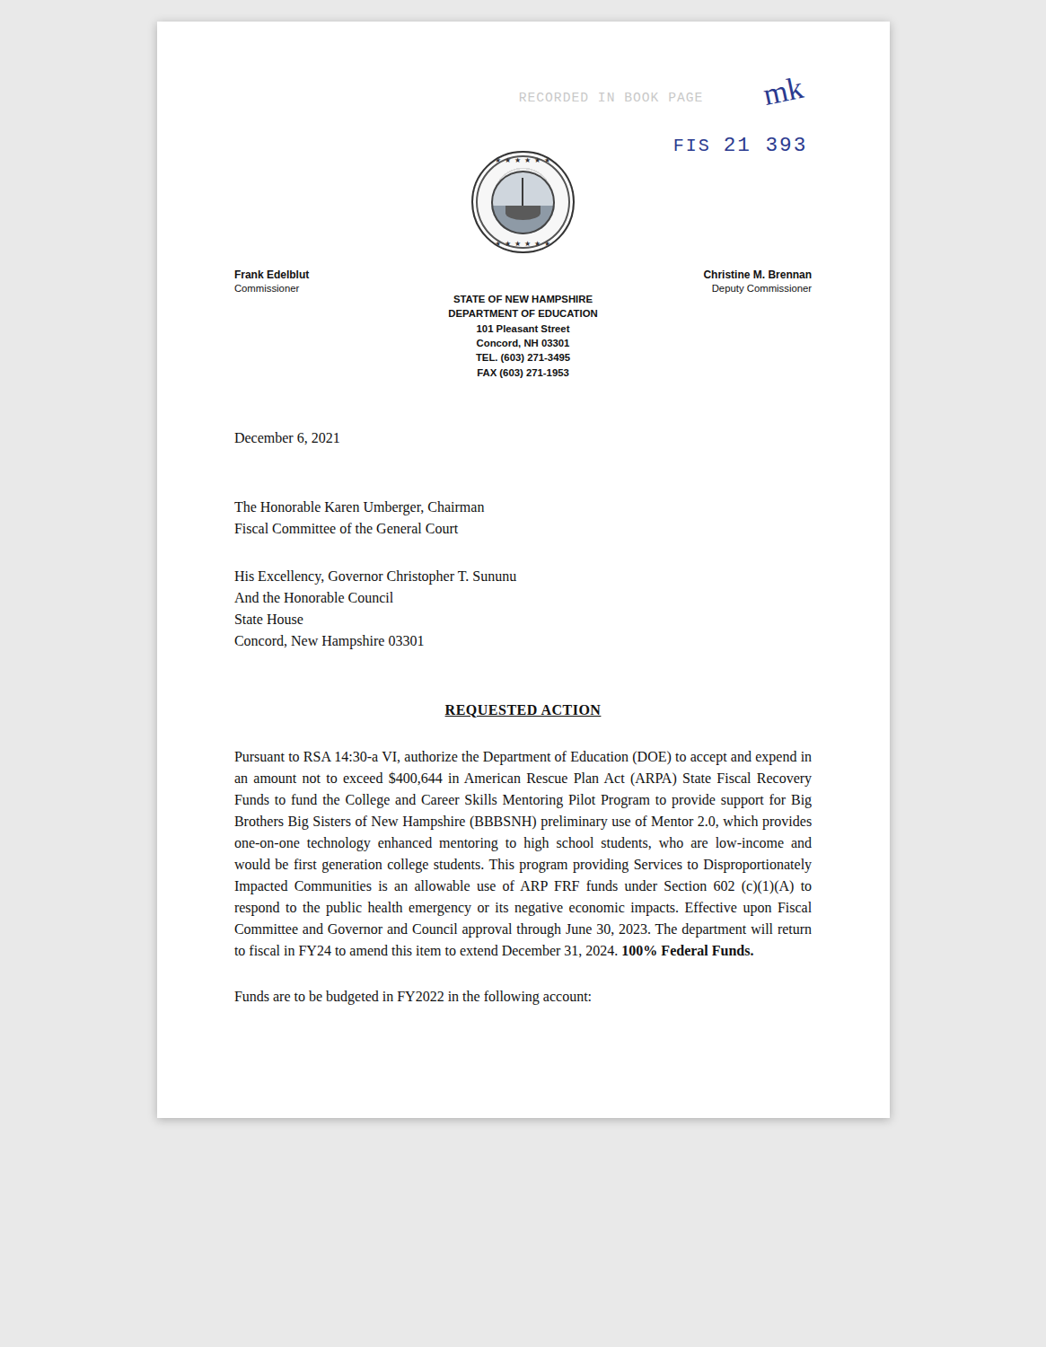RECORDED IN BOOK PAGE
mk
FIS 21 393
Frank Edelblut
Commissioner
STATE OF NEW HAMPSHIRE
DEPARTMENT OF EDUCATION
101 Pleasant Street
Concord, NH 03301
TEL. (603) 271-3495
FAX (603) 271-1953
Christine M. Brennan
Deputy Commissioner
December 6, 2021
The Honorable Karen Umberger, Chairman
Fiscal Committee of the General Court
His Excellency, Governor Christopher T. Sununu
And the Honorable Council
State House
Concord, New Hampshire 03301
REQUESTED ACTION
Pursuant to RSA 14:30-a VI, authorize the Department of Education (DOE) to accept and expend in an amount not to exceed $400,644 in American Rescue Plan Act (ARPA) State Fiscal Recovery Funds to fund the College and Career Skills Mentoring Pilot Program to provide support for Big Brothers Big Sisters of New Hampshire (BBBSNH) preliminary use of Mentor 2.0, which provides one-on-one technology enhanced mentoring to high school students, who are low-income and would be first generation college students. This program providing Services to Disproportionately Impacted Communities is an allowable use of ARP FRF funds under Section 602 (c)(1)(A) to respond to the public health emergency or its negative economic impacts. Effective upon Fiscal Committee and Governor and Council approval through June 30, 2023. The department will return to fiscal in FY24 to amend this item to extend December 31, 2024. 100% Federal Funds.
Funds are to be budgeted in FY2022 in the following account: